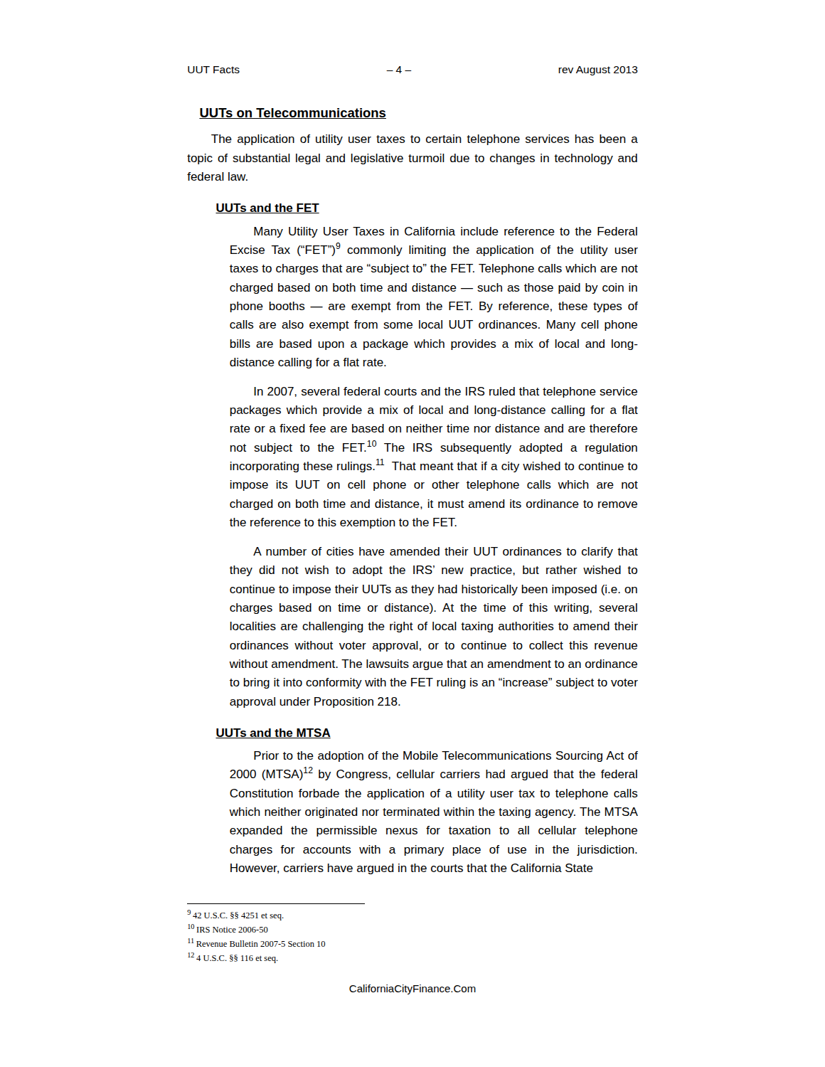UUT Facts
– 4 –
rev August 2013
UUTs on Telecommunications
The application of utility user taxes to certain telephone services has been a topic of substantial legal and legislative turmoil due to changes in technology and federal law.
UUTs and the FET
Many Utility User Taxes in California include reference to the Federal Excise Tax (“FET”)9 commonly limiting the application of the utility user taxes to charges that are “subject to” the FET. Telephone calls which are not charged based on both time and distance — such as those paid by coin in phone booths — are exempt from the FET. By reference, these types of calls are also exempt from some local UUT ordinances. Many cell phone bills are based upon a package which provides a mix of local and long-distance calling for a flat rate.
In 2007, several federal courts and the IRS ruled that telephone service packages which provide a mix of local and long-distance calling for a flat rate or a fixed fee are based on neither time nor distance and are therefore not subject to the FET.10 The IRS subsequently adopted a regulation incorporating these rulings.11 That meant that if a city wished to continue to impose its UUT on cell phone or other telephone calls which are not charged on both time and distance, it must amend its ordinance to remove the reference to this exemption to the FET.
A number of cities have amended their UUT ordinances to clarify that they did not wish to adopt the IRS’ new practice, but rather wished to continue to impose their UUTs as they had historically been imposed (i.e. on charges based on time or distance). At the time of this writing, several localities are challenging the right of local taxing authorities to amend their ordinances without voter approval, or to continue to collect this revenue without amendment. The lawsuits argue that an amendment to an ordinance to bring it into conformity with the FET ruling is an “increase” subject to voter approval under Proposition 218.
UUTs and the MTSA
Prior to the adoption of the Mobile Telecommunications Sourcing Act of 2000 (MTSA)12 by Congress, cellular carriers had argued that the federal Constitution forbade the application of a utility user tax to telephone calls which neither originated nor terminated within the taxing agency. The MTSA expanded the permissible nexus for taxation to all cellular telephone charges for accounts with a primary place of use in the jurisdiction. However, carriers have argued in the courts that the California State
942 U.S.C. §§ 4251 et seq.
10 IRS Notice 2006-50
11 Revenue Bulletin 2007-5 Section 10
124 U.S.C. §§ 116 et seq.
CaliforniaCityFinance.Com